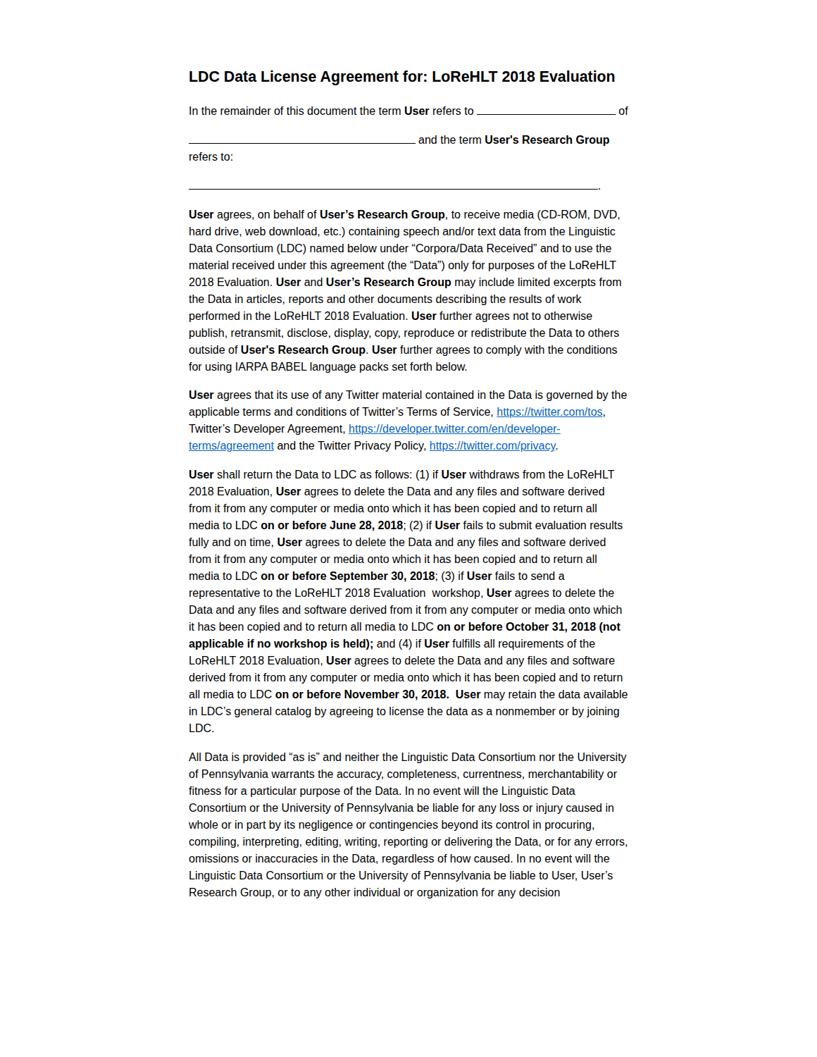LDC Data License Agreement for: LoReHLT 2018 Evaluation
In the remainder of this document the term User refers to of
and the term User's Research Group refers to:
.
User agrees, on behalf of User’s Research Group, to receive media (CD-ROM, DVD, hard drive, web download, etc.) containing speech and/or text data from the Linguistic Data Consortium (LDC) named below under “Corpora/Data Received” and to use the material received under this agreement (the “Data”) only for purposes of the LoReHLT 2018 Evaluation. User and User’s Research Group may include limited excerpts from the Data in articles, reports and other documents describing the results of work performed in the LoReHLT 2018 Evaluation. User further agrees not to otherwise publish, retransmit, disclose, display, copy, reproduce or redistribute the Data to others outside of User's Research Group. User further agrees to comply with the conditions for using IARPA BABEL language packs set forth below.
User agrees that its use of any Twitter material contained in the Data is governed by the applicable terms and conditions of Twitter’s Terms of Service, https://twitter.com/tos, Twitter’s Developer Agreement, https://developer.twitter.com/en/developer-terms/agreement and the Twitter Privacy Policy, https://twitter.com/privacy.
User shall return the Data to LDC as follows: (1) if User withdraws from the LoReHLT 2018 Evaluation, User agrees to delete the Data and any files and software derived from it from any computer or media onto which it has been copied and to return all media to LDC on or before June 28, 2018; (2) if User fails to submit evaluation results fully and on time, User agrees to delete the Data and any files and software derived from it from any computer or media onto which it has been copied and to return all media to LDC on or before September 30, 2018; (3) if User fails to send a representative to the LoReHLT 2018 Evaluation workshop, User agrees to delete the Data and any files and software derived from it from any computer or media onto which it has been copied and to return all media to LDC on or before October 31, 2018 (not applicable if no workshop is held); and (4) if User fulfills all requirements of the LoReHLT 2018 Evaluation, User agrees to delete the Data and any files and software derived from it from any computer or media onto which it has been copied and to return all media to LDC on or before November 30, 2018. User may retain the data available in LDC’s general catalog by agreeing to license the data as a nonmember or by joining LDC.
All Data is provided “as is” and neither the Linguistic Data Consortium nor the University of Pennsylvania warrants the accuracy, completeness, currentness, merchantability or fitness for a particular purpose of the Data. In no event will the Linguistic Data Consortium or the University of Pennsylvania be liable for any loss or injury caused in whole or in part by its negligence or contingencies beyond its control in procuring, compiling, interpreting, editing, writing, reporting or delivering the Data, or for any errors, omissions or inaccuracies in the Data, regardless of how caused. In no event will the Linguistic Data Consortium or the University of Pennsylvania be liable to User, User’s Research Group, or to any other individual or organization for any decision